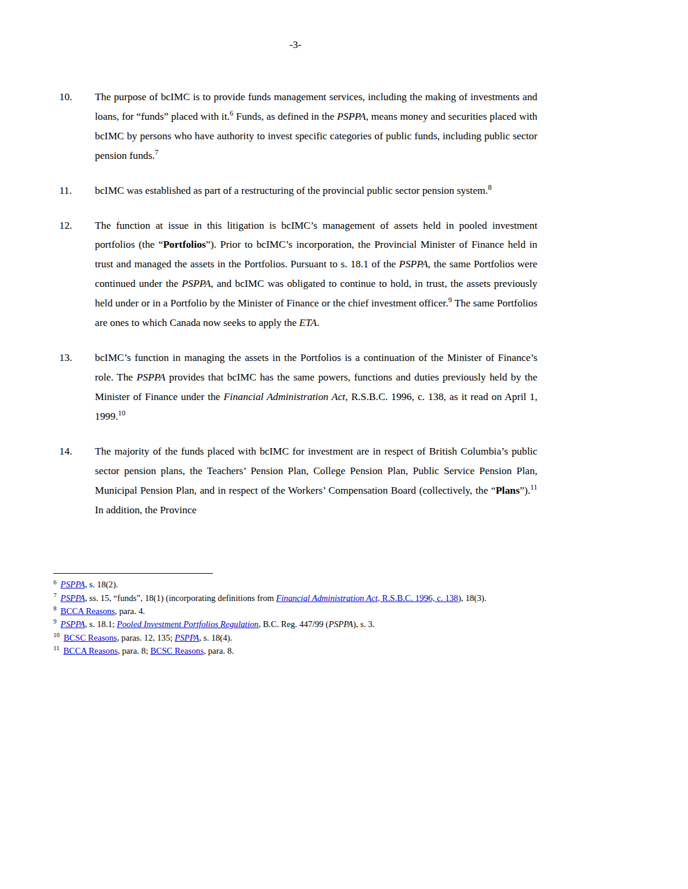-3-
10.
The purpose of bcIMC is to provide funds management services, including the making of investments and loans, for “funds” placed with it.6 Funds, as defined in the PSPPA, means money and securities placed with bcIMC by persons who have authority to invest specific categories of public funds, including public sector pension funds.7
11.
bcIMC was established as part of a restructuring of the provincial public sector pension system.8
12.
The function at issue in this litigation is bcIMC’s management of assets held in pooled investment portfolios (the “Portfolios”). Prior to bcIMC’s incorporation, the Provincial Minister of Finance held in trust and managed the assets in the Portfolios. Pursuant to s. 18.1 of the PSPPA, the same Portfolios were continued under the PSPPA, and bcIMC was obligated to continue to hold, in trust, the assets previously held under or in a Portfolio by the Minister of Finance or the chief investment officer.9 The same Portfolios are ones to which Canada now seeks to apply the ETA.
13.
bcIMC’s function in managing the assets in the Portfolios is a continuation of the Minister of Finance’s role. The PSPPA provides that bcIMC has the same powers, functions and duties previously held by the Minister of Finance under the Financial Administration Act, R.S.B.C. 1996, c. 138, as it read on April 1, 1999.10
14.
The majority of the funds placed with bcIMC for investment are in respect of British Columbia’s public sector pension plans, the Teachers’ Pension Plan, College Pension Plan, Public Service Pension Plan, Municipal Pension Plan, and in respect of the Workers’ Compensation Board (collectively, the “Plans”).11 In addition, the Province
6 PSPPA, s. 18(2).
7 PSPPA, ss. 15, “funds”, 18(1) (incorporating definitions from Financial Administration Act, R.S.B.C. 1996, c. 138), 18(3).
8 BCCA Reasons, para. 4.
9 PSPPA, s. 18.1; Pooled Investment Portfolios Regulation, B.C. Reg. 447/99 (PSPPA), s. 3.
10 BCSC Reasons, paras. 12, 135; PSPPA, s. 18(4).
11 BCCA Reasons, para. 8; BCSC Reasons, para. 8.